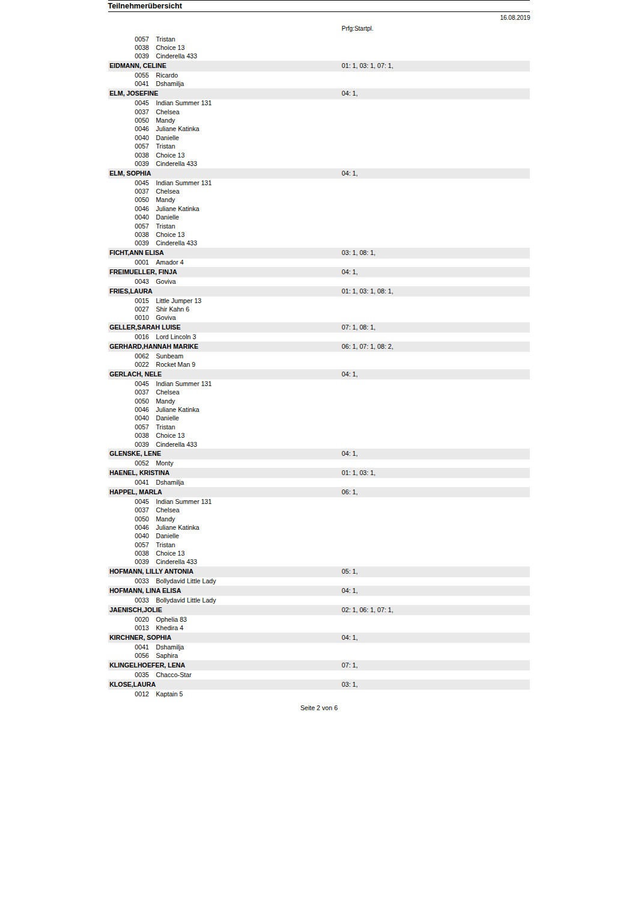Teilnehmerübersicht
16.08.2019
| | | | Prfg:Startpl. |
| | 0057 | Tristan | |
| | 0038 | Choice 13 | |
| | 0039 | Cinderella 433 | |
| EIDMANN, CELINE | 01: 1, 03: 1, 07: 1, |
| | 0055 | Ricardo | |
| | 0041 | Dshamilja | |
| ELM, JOSEFINE | 04: 1, |
| | 0045 | Indian Summer 131 | |
| | 0037 | Chelsea | |
| | 0050 | Mandy | |
| | 0046 | Juliane Katinka | |
| | 0040 | Danielle | |
| | 0057 | Tristan | |
| | 0038 | Choice 13 | |
| | 0039 | Cinderella 433 | |
| ELM, SOPHIA | 04: 1, |
| | 0045 | Indian Summer 131 | |
| | 0037 | Chelsea | |
| | 0050 | Mandy | |
| | 0046 | Juliane Katinka | |
| | 0040 | Danielle | |
| | 0057 | Tristan | |
| | 0038 | Choice 13 | |
| | 0039 | Cinderella 433 | |
| FICHT,ANN ELISA | 03: 1, 08: 1, |
| | 0001 | Amador 4 | |
| FREIMUELLER, FINJA | 04: 1, |
| | 0043 | Goviva | |
| FRIES,LAURA | 01: 1, 03: 1, 08: 1, |
| | 0015 | Little Jumper 13 | |
| | 0027 | Shir Kahn 6 | |
| | 0010 | Goviva | |
| GELLER,SARAH LUISE | 07: 1, 08: 1, |
| | 0016 | Lord Lincoln 3 | |
| GERHARD,HANNAH MARIKE | 06: 1, 07: 1, 08: 2, |
| | 0062 | Sunbeam | |
| | 0022 | Rocket Man 9 | |
| GERLACH, NELE | 04: 1, |
| | 0045 | Indian Summer 131 | |
| | 0037 | Chelsea | |
| | 0050 | Mandy | |
| | 0046 | Juliane Katinka | |
| | 0040 | Danielle | |
| | 0057 | Tristan | |
| | 0038 | Choice 13 | |
| | 0039 | Cinderella 433 | |
| GLENSKE, LENE | 04: 1, |
| | 0052 | Monty | |
| HAENEL, KRISTINA | 01: 1, 03: 1, |
| | 0041 | Dshamilja | |
| HAPPEL, MARLA | 06: 1, |
| | 0045 | Indian Summer 131 | |
| | 0037 | Chelsea | |
| | 0050 | Mandy | |
| | 0046 | Juliane Katinka | |
| | 0040 | Danielle | |
| | 0057 | Tristan | |
| | 0038 | Choice 13 | |
| | 0039 | Cinderella 433 | |
| HOFMANN, LILLY ANTONIA | 05: 1, |
| | 0033 | Bollydavid Little Lady | |
| HOFMANN, LINA ELISA | 04: 1, |
| | 0033 | Bollydavid Little Lady | |
| JAENISCH,JOLIE | 02: 1, 06: 1, 07: 1, |
| | 0020 | Ophelia 83 | |
| | 0013 | Khedira 4 | |
| KIRCHNER, SOPHIA | 04: 1, |
| | 0041 | Dshamilja | |
| | 0056 | Saphira | |
| KLINGELHOEFER, LENA | 07: 1, |
| | 0035 | Chacco-Star | |
| KLOSE,LAURA | 03: 1, |
| | 0012 | Kaptain 5 | |
Seite 2 von 6